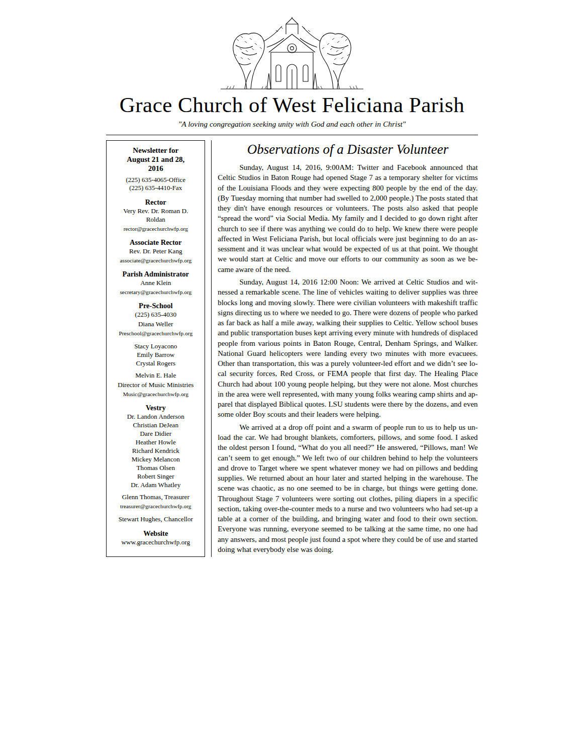Grace Church of West Feliciana Parish
"A loving congregation seeking unity with God and each other in Christ"
Newsletter for
August 21 and 28,
2016
(225) 635-4065-Office
(225) 635-4410-Fax
Rector
Very Rev. Dr. Roman D.
Roldan
rector@gracechurchwfp.org
Associate Rector
Rev. Dr. Peter Kang
associate@gracechurchwfp.org
Parish Administrator
Anne Klein
secretary@gracechurchwfp.org
Pre-School
(225) 635-4030
Diana Weller
Preschool@gracechurchwfp.org
Stacy Loyacono
Emily Barrow
Crystal Rogers
Melvin E. Hale
Director of Music Ministries
Music@gracechurchwfp.org
Vestry
Dr. Landon Anderson
Christian DeJean
Dare Didier
Heather Howle
Richard Kendrick
Mickey Melancon
Thomas Olsen
Robert Singer
Dr. Adam Whatley
Glenn Thomas, Treasurer
treasurer@gracechurchwfp.org
Stewart Hughes, Chancellor
Website
www.gracechurchwfp.org
Observations of a Disaster Volunteer
Sunday, August 14, 2016, 9:00AM: Twitter and Facebook announced that Celtic Studios in Baton Rouge had opened Stage 7 as a temporary shelter for victims of the Louisiana Floods and they were expecting 800 people by the end of the day. (By Tuesday morning that number had swelled to 2,000 people.) The posts stated that they din't have enough resources or volunteers. The posts also asked that people “spread the word” via Social Media. My family and I decided to go down right after church to see if there was anything we could do to help. We knew there were people affected in West Feliciana Parish, but local officials were just beginning to do an assessment and it was unclear what would be expected of us at that point. We thought we would start at Celtic and move our efforts to our community as soon as we became aware of the need.
Sunday, August 14, 2016 12:00 Noon: We arrived at Celtic Studios and witnessed a remarkable scene. The line of vehicles waiting to deliver supplies was three blocks long and moving slowly. There were civilian volunteers with makeshift traffic signs directing us to where we needed to go. There were dozens of people who parked as far back as half a mile away, walking their supplies to Celtic. Yellow school buses and public transportation buses kept arriving every minute with hundreds of displaced people from various points in Baton Rouge, Central, Denham Springs, and Walker. National Guard helicopters were landing every two minutes with more evacuees. Other than transportation, this was a purely volunteer-led effort and we didn’t see local security forces, Red Cross, or FEMA people that first day. The Healing Place Church had about 100 young people helping, but they were not alone. Most churches in the area were well represented, with many young folks wearing camp shirts and apparel that displayed Biblical quotes. LSU students were there by the dozens, and even some older Boy scouts and their leaders were helping.
We arrived at a drop off point and a swarm of people run to us to help us unload the car. We had brought blankets, comforters, pillows, and some food. I asked the oldest person I found, “What do you all need?” He answered, “Pillows, man! We can’t seem to get enough.” We left two of our children behind to help the volunteers and drove to Target where we spent whatever money we had on pillows and bedding supplies. We returned about an hour later and started helping in the warehouse. The scene was chaotic, as no one seemed to be in charge, but things were getting done. Throughout Stage 7 volunteers were sorting out clothes, piling diapers in a specific section, taking over-the-counter meds to a nurse and two volunteers who had set-up a table at a corner of the building, and bringing water and food to their own section. Everyone was running, everyone seemed to be talking at the same time, no one had any answers, and most people just found a spot where they could be of use and started doing what everybody else was doing.